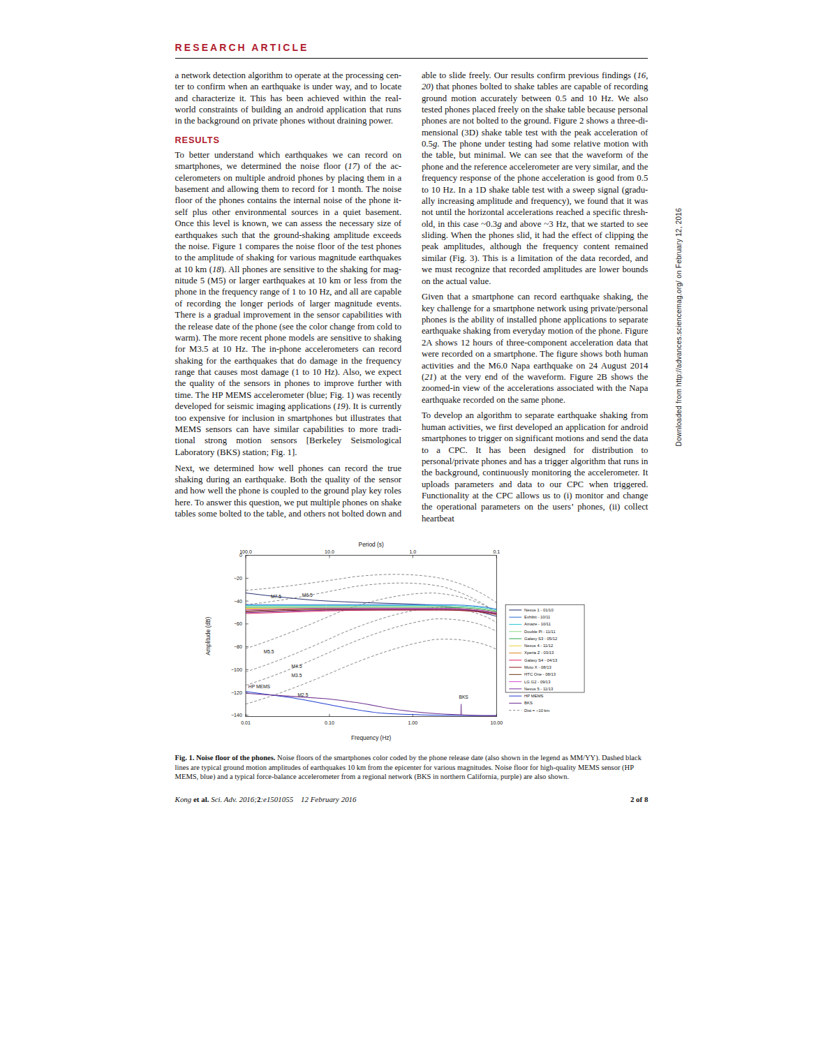Research Article
Downloaded from http://advances.sciencemag.org/ on February 12, 2016
a network detection algorithm to operate at the processing center to confirm when an earthquake is under way, and to locate and characterize it. This has been achieved within the real-world constraints of building an android application that runs in the background on private phones without draining power.
Results
To better understand which earthquakes we can record on smartphones, we determined the noise floor (17) of the accelerometers on multiple android phones by placing them in a basement and allowing them to record for 1 month. The noise floor of the phones contains the internal noise of the phone itself plus other environmental sources in a quiet basement. Once this level is known, we can assess the necessary size of earthquakes such that the ground-shaking amplitude exceeds the noise. Figure 1 compares the noise floor of the test phones to the amplitude of shaking for various magnitude earthquakes at 10 km (18). All phones are sensitive to the shaking for magnitude 5 (M5) or larger earthquakes at 10 km or less from the phone in the frequency range of 1 to 10 Hz, and all are capable of recording the longer periods of larger magnitude events. There is a gradual improvement in the sensor capabilities with the release date of the phone (see the color change from cold to warm). The more recent phone models are sensitive to shaking for M3.5 at 10 Hz. The in-phone accelerometers can record shaking for the earthquakes that do damage in the frequency range that causes most damage (1 to 10 Hz). Also, we expect the quality of the sensors in phones to improve further with time. The HP MEMS accelerometer (blue; Fig. 1) was recently developed for seismic imaging applications (19). It is currently too expensive for inclusion in smartphones but illustrates that MEMS sensors can have similar capabilities to more traditional strong motion sensors [Berkeley Seismological Laboratory (BKS) station; Fig. 1].
Next, we determined how well phones can record the true shaking during an earthquake. Both the quality of the sensor and how well the phone is coupled to the ground play key roles here. To answer this question, we put multiple phones on shake tables some bolted to the table, and others not bolted down and able to slide freely. Our results confirm previous findings (16, 20) that phones bolted to shake tables are capable of recording ground motion accurately between 0.5 and 10 Hz. We also tested phones placed freely on the shake table because personal phones are not bolted to the ground. Figure 2 shows a three-dimensional (3D) shake table test with the peak acceleration of 0.5g. The phone under testing had some relative motion with the table, but minimal. We can see that the waveform of the phone and the reference accelerometer are very similar, and the frequency response of the phone acceleration is good from 0.5 to 10 Hz. In a 1D shake table test with a sweep signal (gradually increasing amplitude and frequency), we found that it was not until the horizontal accelerations reached a specific threshold, in this case ~0.3g and above ~3 Hz, that we started to see sliding. When the phones slid, it had the effect of clipping the peak amplitudes, although the frequency content remained similar (Fig. 3). This is a limitation of the data recorded, and we must recognize that recorded amplitudes are lower bounds on the actual value.
Given that a smartphone can record earthquake shaking, the key challenge for a smartphone network using private/personal phones is the ability of installed phone applications to separate earthquake shaking from everyday motion of the phone. Figure 2A shows 12 hours of three-component acceleration data that were recorded on a smartphone. The figure shows both human activities and the M6.0 Napa earthquake on 24 August 2014 (21) at the very end of the waveform. Figure 2B shows the zoomed-in view of the accelerations associated with the Napa earthquake recorded on the same phone.
To develop an algorithm to separate earthquake shaking from human activities, we first developed an application for android smartphones to trigger on significant motions and send the data to a CPC. It has been designed for distribution to personal/private phones and has a trigger algorithm that runs in the background, continuously monitoring the accelerometer. It uploads parameters and data to our CPC when triggered. Functionality at the CPC allows us to (i) monitor and change the operational parameters on the users’ phones, (ii) collect heartbeat
Period (s) 100.0 10.0 1.0 0.1 Frequency (Hz) 0.01 0.10 1.00 10.00 Amplitude (dB) 0 −20 −40 −60 −80 −100 −120 −140 M7.5 M6.5 M5.5 M4.5 M3.5 M2.5 HP MEMS BKS Nexus 1 - 01/10 Exhibit - 10/11 Amaze - 10/11 Double Pl - 11/11 Galaxy S3 - 05/12 Nexus 4 - 11/12 Xperia Z - 03/13 Galaxy S4 - 04/13 Moto X - 08/13 HTC One - 08/13 LG G2 - 09/13 Nexus 5 - 11/13 HP MEMS BKS Dist = ~10 km
Fig. 1. Noise floor of the phones. Noise floors of the smartphones color coded by the phone release date (also shown in the legend as MM/YY). Dashed black lines are typical ground motion amplitudes of earthquakes 10 km from the epicenter for various magnitudes. Noise floor for high-quality MEMS sensor (HP MEMS, blue) and a typical force-balance accelerometer from a regional network (BKS in northern California, purple) are also shown.
Kong et al. Sci. Adv. 2016;2:e1501055 12 February 2016
2 of 8